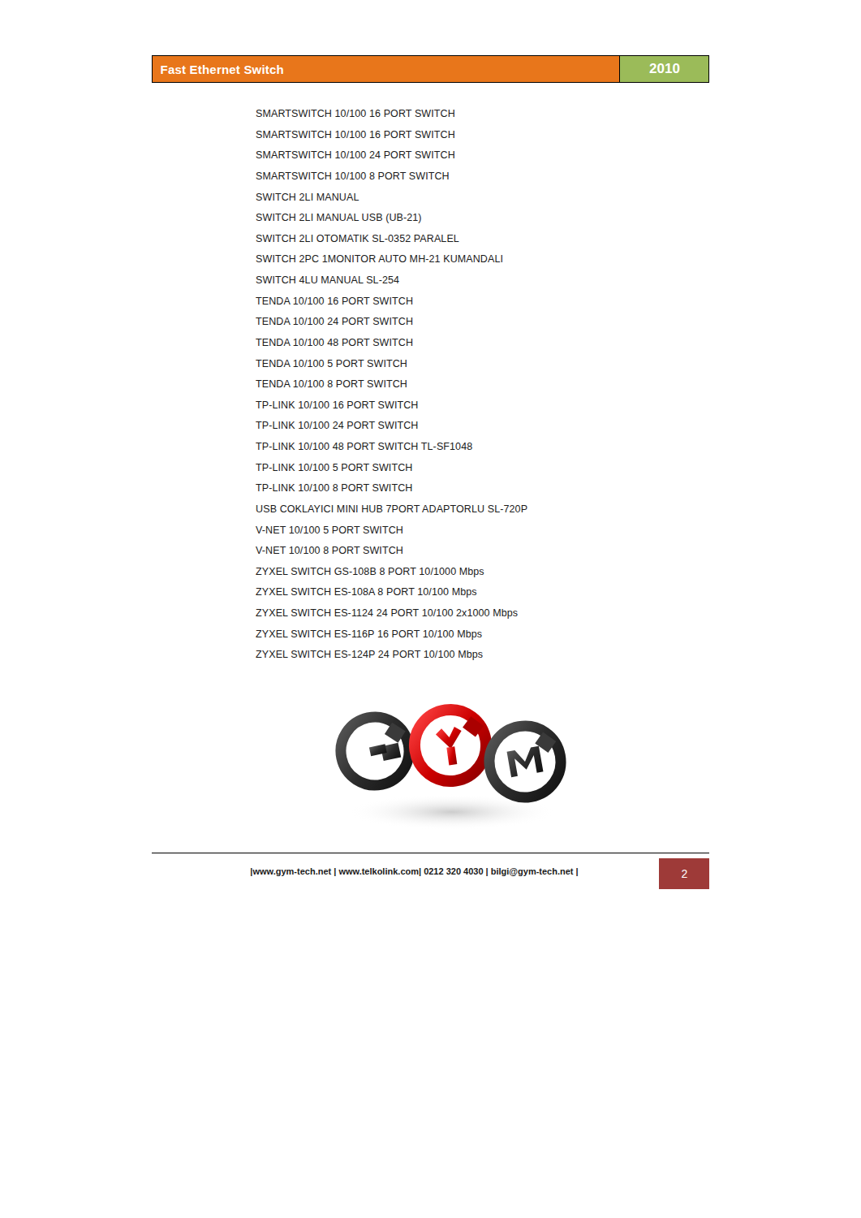Fast Ethernet Switch
2010
SMARTSWITCH 10/100 16 PORT SWITCH
SMARTSWITCH 10/100 16 PORT SWITCH
SMARTSWITCH 10/100 24 PORT SWITCH
SMARTSWITCH 10/100 8 PORT SWITCH
SWITCH 2LI MANUAL
SWITCH 2LI MANUAL USB (UB-21)
SWITCH 2LI OTOMATIK SL-0352 PARALEL
SWITCH 2PC 1MONITOR AUTO MH-21 KUMANDALI
SWITCH 4LU MANUAL SL-254
TENDA 10/100 16 PORT SWITCH
TENDA 10/100 24 PORT SWITCH
TENDA 10/100 48 PORT SWITCH
TENDA 10/100 5 PORT SWITCH
TENDA 10/100 8 PORT SWITCH
TP-LINK 10/100 16 PORT SWITCH
TP-LINK 10/100 24 PORT SWITCH
TP-LINK 10/100 48 PORT SWITCH TL-SF1048
TP-LINK 10/100 5 PORT SWITCH
TP-LINK 10/100 8 PORT SWITCH
USB COKLAYICI MINI HUB 7PORT ADAPTORLU SL-720P
V-NET 10/100 5 PORT SWITCH
V-NET 10/100 8 PORT SWITCH
ZYXEL SWITCH GS-108B 8 PORT 10/1000 Mbps
ZYXEL SWITCH ES-108A 8 PORT 10/100 Mbps
ZYXEL SWITCH ES-1124 24 PORT 10/100 2x1000 Mbps
ZYXEL SWITCH ES-116P 16 PORT 10/100 Mbps
ZYXEL SWITCH ES-124P 24 PORT 10/100 Mbps
|www.gym-tech.net | www.telkolink.com| 0212 320 4030 | bilgi@gym-tech.net |
2